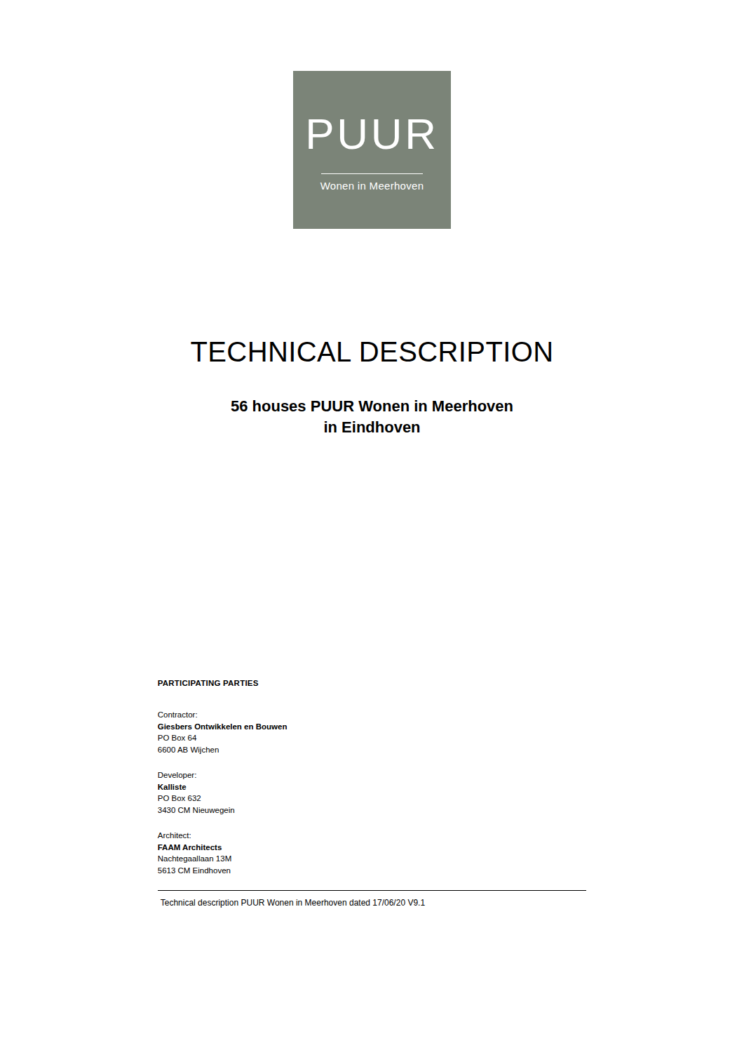PUUR
Wonen in Meerhoven
TECHNICAL DESCRIPTION
56 houses PUUR Wonen in Meerhoven
in Eindhoven
PARTICIPATING PARTIES
Contractor:
Giesbers Ontwikkelen en Bouwen
PO Box 64
6600 AB Wijchen
Developer:
Kalliste
PO Box 632
3430 CM Nieuwegein
Architect:
FAAM Architects
Nachtegaallaan 13M
5613 CM Eindhoven
Technical description PUUR Wonen in Meerhoven dated 17/06/20 V9.1